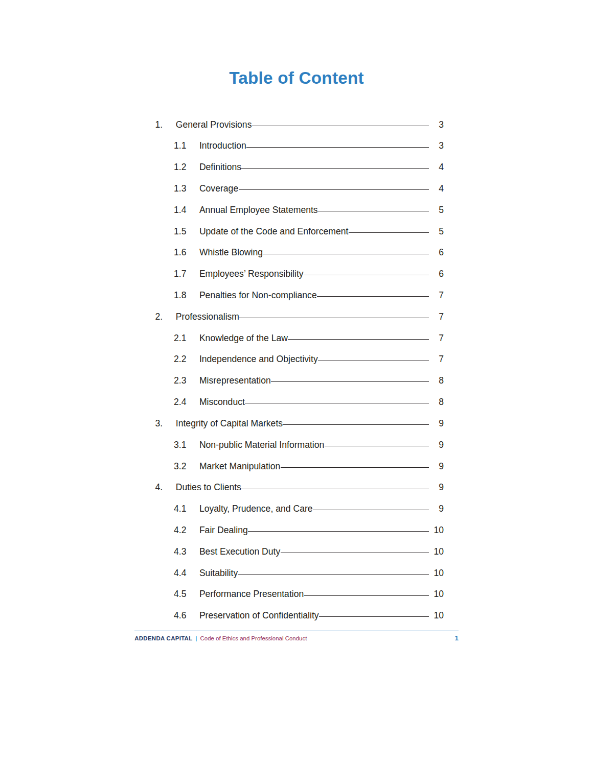Table of Content
1. General Provisions 3
1.1 Introduction 3
1.2 Definitions 4
1.3 Coverage 4
1.4 Annual Employee Statements 5
1.5 Update of the Code and Enforcement 5
1.6 Whistle Blowing 6
1.7 Employees’ Responsibility 6
1.8 Penalties for Non-compliance 7
2. Professionalism 7
2.1 Knowledge of the Law 7
2.2 Independence and Objectivity 7
2.3 Misrepresentation 8
2.4 Misconduct 8
3. Integrity of Capital Markets 9
3.1 Non-public Material Information 9
3.2 Market Manipulation 9
4. Duties to Clients 9
4.1 Loyalty, Prudence, and Care 9
4.2 Fair Dealing 10
4.3 Best Execution Duty 10
4.4 Suitability 10
4.5 Performance Presentation 10
4.6 Preservation of Confidentiality 10
ADDENDA CAPITAL | Code of Ethics and Professional Conduct 1